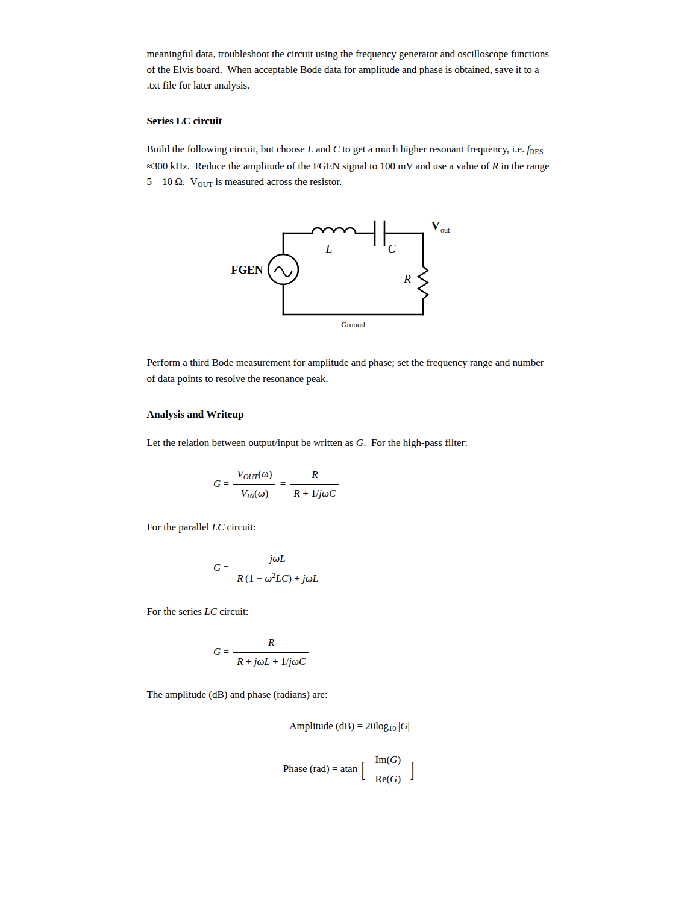meaningful data, troubleshoot the circuit using the frequency generator and oscilloscope functions of the Elvis board. When acceptable Bode data for amplitude and phase is obtained, save it to a .txt file for later analysis.
Series LC circuit
Build the following circuit, but choose L and C to get a much higher resonant frequency, i.e. fRES ≈300 kHz. Reduce the amplitude of the FGEN signal to 100 mV and use a value of R in the range 5—10 Ω. VOUT is measured across the resistor.
L C R FGEN V out Ground
Perform a third Bode measurement for amplitude and phase; set the frequency range and number of data points to resolve the resonance peak.
Analysis and Writeup
Let the relation between output/input be written as G. For the high-pass filter:
G = VOUT(ω) VIN(ω) = R R + 1/jωC
For the parallel LC circuit:
G = jωL R (1 − ω2LC) + jωL
For the series LC circuit:
G = R R + jωL + 1/jωC
The amplitude (dB) and phase (radians) are:
Amplitude (dB) = 20log10 |G|
Phase (rad) = atan [ Im(G) Re(G) ]